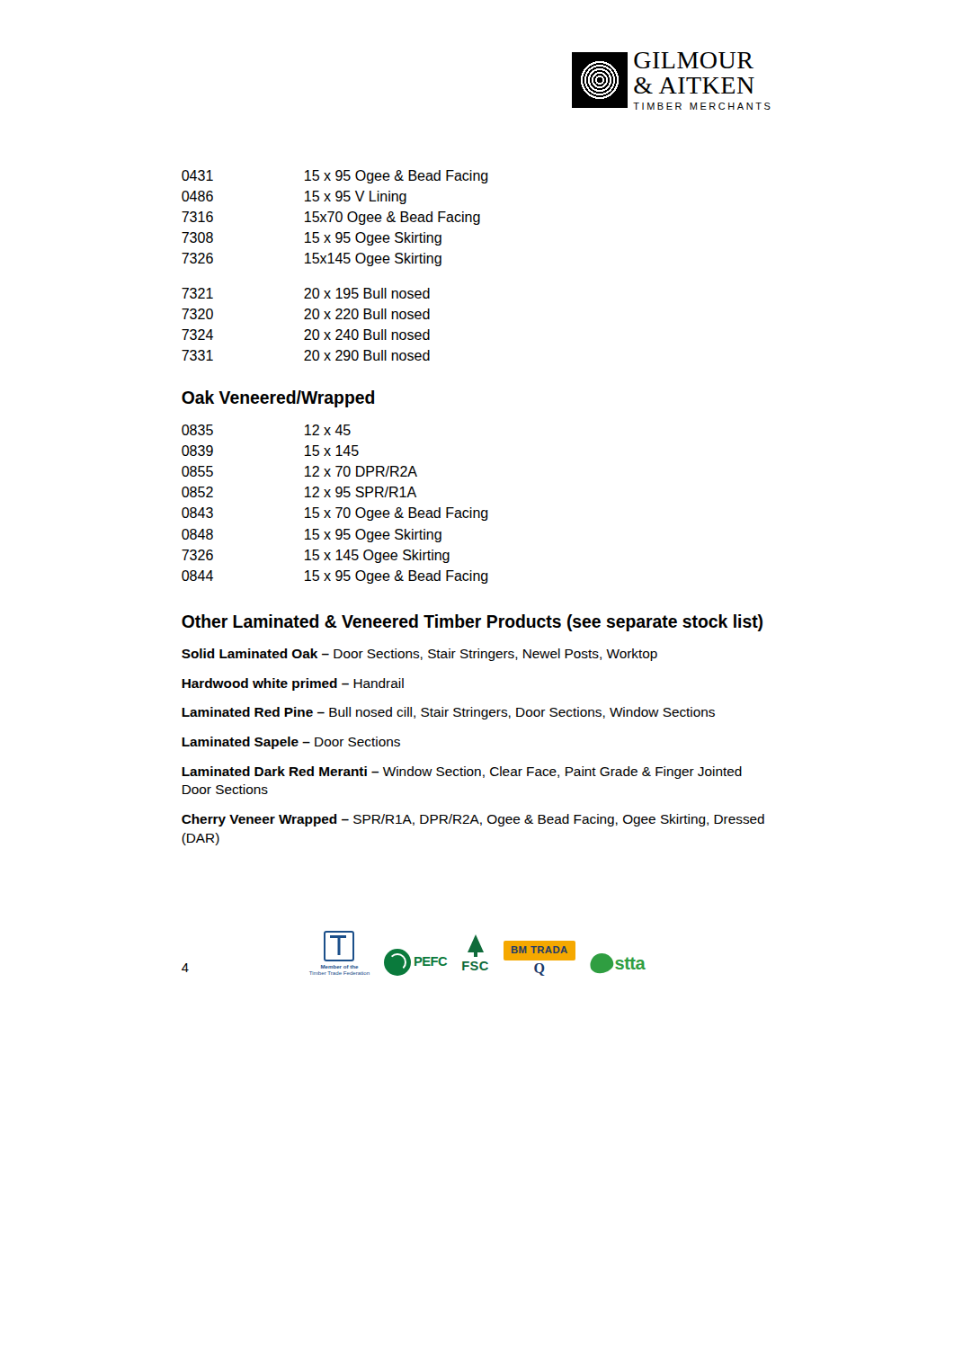GILMOUR & AITKEN Timber Merchants
| 0431 | 15 x 95 Ogee & Bead Facing |
| 0486 | 15 x 95 V Lining |
| 7316 | 15x70 Ogee & Bead Facing |
| 7308 | 15 x 95 Ogee Skirting |
| 7326 | 15x145 Ogee Skirting |
| 7321 | 20 x 195 Bull nosed |
| 7320 | 20 x 220 Bull nosed |
| 7324 | 20 x 240 Bull nosed |
| 7331 | 20 x 290 Bull nosed |
Oak Veneered/Wrapped
| 0835 | 12 x 45 |
| 0839 | 15 x 145 |
| 0855 | 12 x 70 DPR/R2A |
| 0852 | 12 x 95 SPR/R1A |
| 0843 | 15 x 70 Ogee & Bead Facing |
| 0848 | 15 x 95 Ogee Skirting |
| 7326 | 15 x 145 Ogee Skirting |
| 0844 | 15 x 95 Ogee & Bead Facing |
Other Laminated & Veneered Timber Products (see separate stock list)
Solid Laminated Oak – Door Sections, Stair Stringers, Newel Posts, Worktop
Hardwood white primed – Handrail
Laminated Red Pine – Bull nosed cill, Stair Stringers, Door Sections, Window Sections
Laminated Sapele – Door Sections
Laminated Dark Red Meranti – Window Section, Clear Face, Paint Grade & Finger Jointed Door Sections
Cherry Veneer Wrapped – SPR/R1A, DPR/R2A, Ogee & Bead Facing, Ogee Skirting, Dressed (DAR)
Member of the
Timber Trade Federation
PEFC
FSC
BM TRADA
Q
stta
4